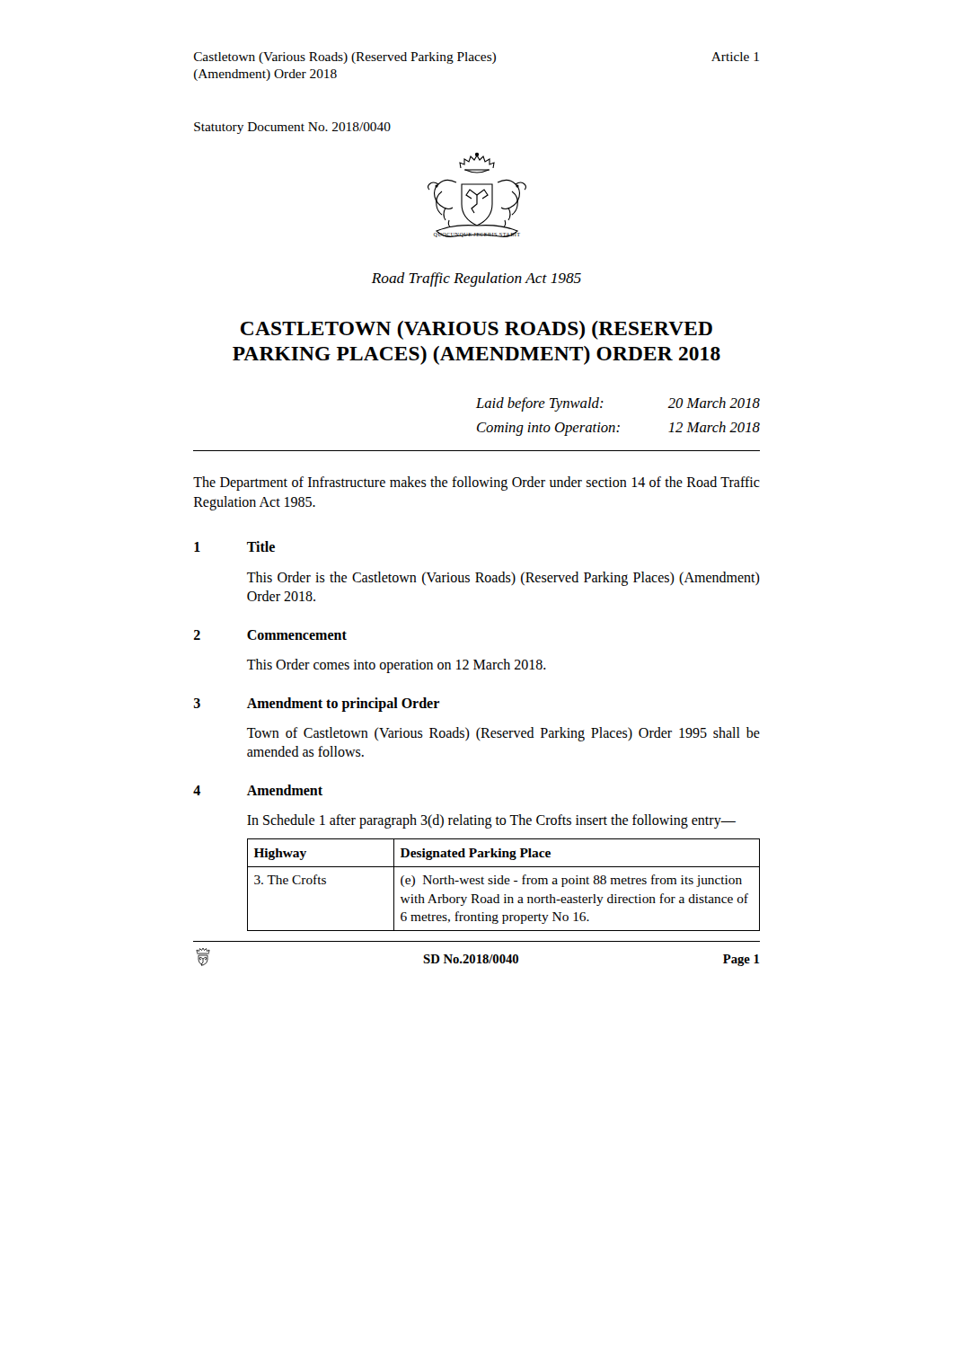Castletown (Various Roads) (Reserved Parking Places)
(Amendment) Order 2018
Article 1
Statutory Document No. 2018/0040
QUOCUNQUE JECERIS STABIT
Road Traffic Regulation Act 1985
CASTLETOWN (VARIOUS ROADS) (RESERVED PARKING PLACES) (AMENDMENT) ORDER 2018
| Laid before Tynwald: | 20 March 2018 |
| Coming into Operation: | 12 March 2018 |
The Department of Infrastructure makes the following Order under section 14 of the Road Traffic Regulation Act 1985.
1 Title
This Order is the Castletown (Various Roads) (Reserved Parking Places) (Amendment) Order 2018.
2 Commencement
This Order comes into operation on 12 March 2018.
3 Amendment to principal Order
Town of Castletown (Various Roads) (Reserved Parking Places) Order 1995 shall be amended as follows.
4 Amendment
In Schedule 1 after paragraph 3(d) relating to The Crofts insert the following entry—
| Highway | Designated Parking Place |
| --- | --- |
| 3. The Crofts | (e) North-west side - from a point 88 metres from its junction with Arbory Road in a north-easterly direction for a distance of 6 metres, fronting property No 16. |
SD No.2018/0040
Page 1